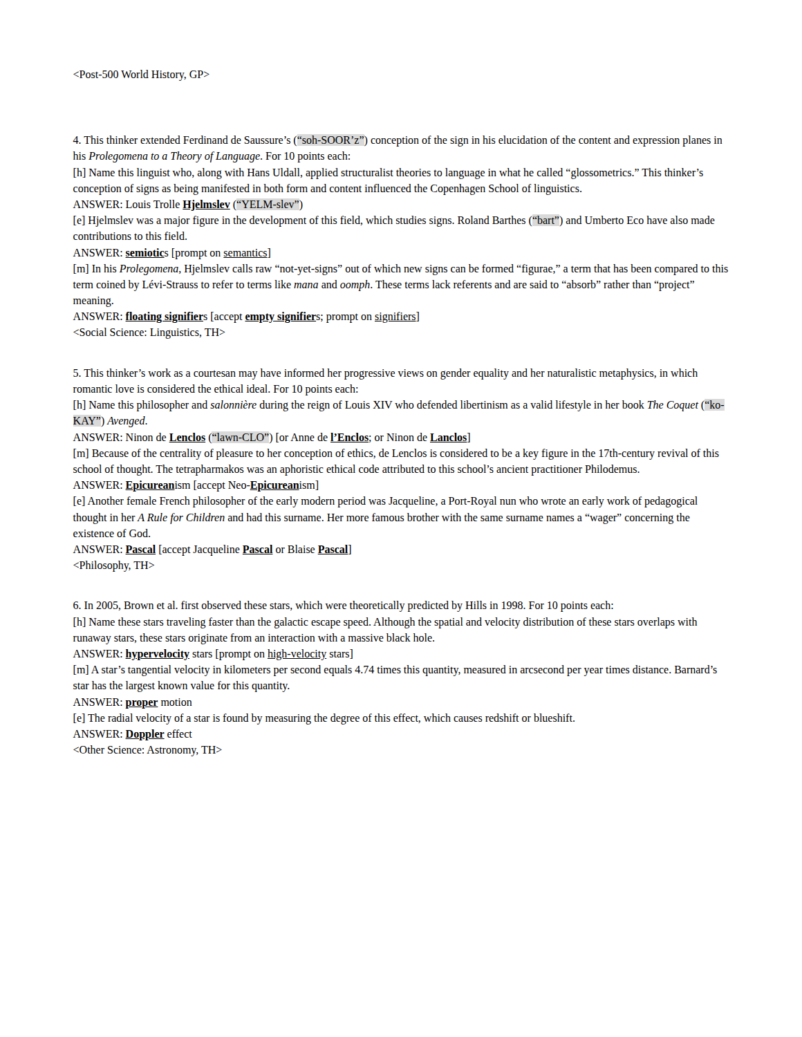<Post-500 World History, GP>
4. This thinker extended Ferdinand de Saussure’s (“soh-SOOR’z”) conception of the sign in his elucidation of the content and expression planes in his Prolegomena to a Theory of Language. For 10 points each:
[h] Name this linguist who, along with Hans Uldall, applied structuralist theories to language in what he called “glossometrics.” This thinker’s conception of signs as being manifested in both form and content influenced the Copenhagen School of linguistics.
ANSWER: Louis Trolle Hjelmslev (“YELM-slev”)
[e] Hjelmslev was a major figure in the development of this field, which studies signs. Roland Barthes (“bart”) and Umberto Eco have also made contributions to this field.
ANSWER: semiotics [prompt on semantics]
[m] In his Prolegomena, Hjelmslev calls raw “not-yet-signs” out of which new signs can be formed “figurae,” a term that has been compared to this term coined by Lévi-Strauss to refer to terms like mana and oomph. These terms lack referents and are said to “absorb” rather than “project” meaning.
ANSWER: floating signifiers [accept empty signifiers; prompt on signifiers]
<Social Science: Linguistics, TH>
5. This thinker’s work as a courtesan may have informed her progressive views on gender equality and her naturalistic metaphysics, in which romantic love is considered the ethical ideal. For 10 points each:
[h] Name this philosopher and salonnière during the reign of Louis XIV who defended libertinism as a valid lifestyle in her book The Coquet (“ko-KAY”) Avenged.
ANSWER: Ninon de Lenclos (“lawn-CLO”) [or Anne de l’Enclos; or Ninon de Lanclos]
[m] Because of the centrality of pleasure to her conception of ethics, de Lenclos is considered to be a key figure in the 17th-century revival of this school of thought. The tetrapharmakos was an aphoristic ethical code attributed to this school’s ancient practitioner Philodemus.
ANSWER: Epicureanism [accept Neo-Epicureanism]
[e] Another female French philosopher of the early modern period was Jacqueline, a Port-Royal nun who wrote an early work of pedagogical thought in her A Rule for Children and had this surname. Her more famous brother with the same surname names a “wager” concerning the existence of God.
ANSWER: Pascal [accept Jacqueline Pascal or Blaise Pascal]
<Philosophy, TH>
6. In 2005, Brown et al. first observed these stars, which were theoretically predicted by Hills in 1998. For 10 points each:
[h] Name these stars traveling faster than the galactic escape speed. Although the spatial and velocity distribution of these stars overlaps with runaway stars, these stars originate from an interaction with a massive black hole.
ANSWER: hypervelocity stars [prompt on high-velocity stars]
[m] A star’s tangential velocity in kilometers per second equals 4.74 times this quantity, measured in arcsecond per year times distance. Barnard’s star has the largest known value for this quantity.
ANSWER: proper motion
[e] The radial velocity of a star is found by measuring the degree of this effect, which causes redshift or blueshift.
ANSWER: Doppler effect
<Other Science: Astronomy, TH>